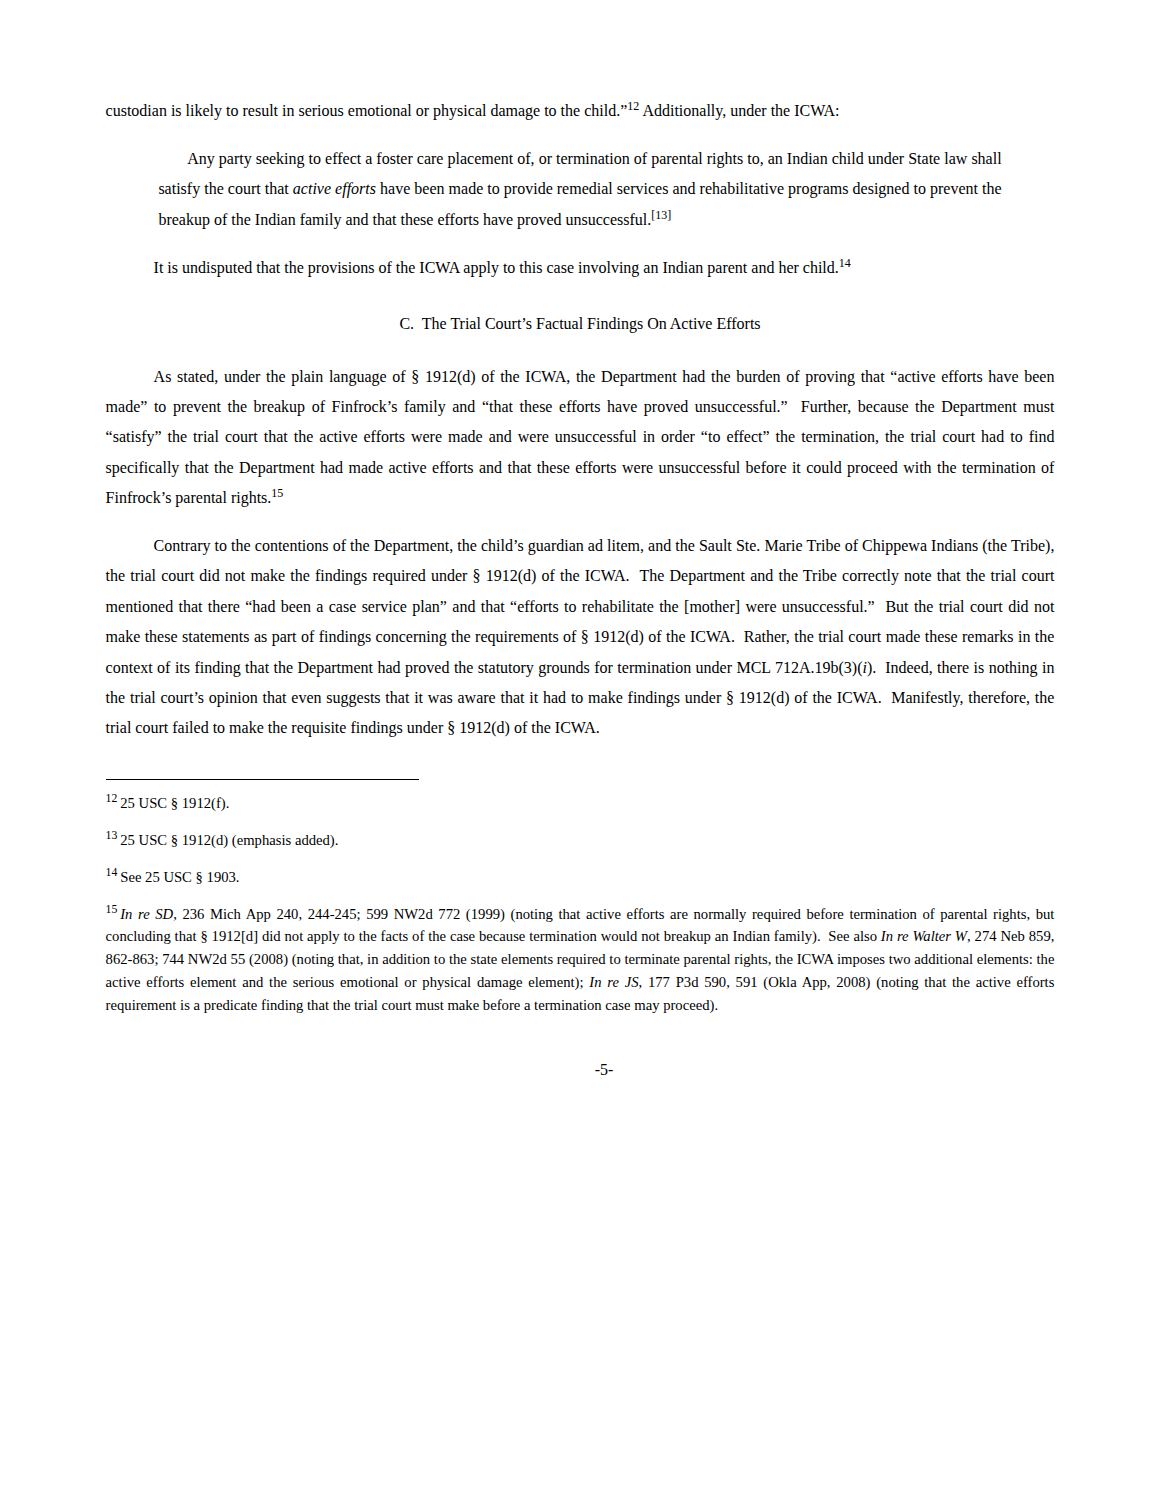custodian is likely to result in serious emotional or physical damage to the child.”12 Additionally, under the ICWA:
Any party seeking to effect a foster care placement of, or termination of parental rights to, an Indian child under State law shall satisfy the court that active efforts have been made to provide remedial services and rehabilitative programs designed to prevent the breakup of the Indian family and that these efforts have proved unsuccessful.[13]
It is undisputed that the provisions of the ICWA apply to this case involving an Indian parent and her child.14
C. The Trial Court’s Factual Findings On Active Efforts
As stated, under the plain language of § 1912(d) of the ICWA, the Department had the burden of proving that “active efforts have been made” to prevent the breakup of Finfrock’s family and “that these efforts have proved unsuccessful.” Further, because the Department must “satisfy” the trial court that the active efforts were made and were unsuccessful in order “to effect” the termination, the trial court had to find specifically that the Department had made active efforts and that these efforts were unsuccessful before it could proceed with the termination of Finfrock’s parental rights.15
Contrary to the contentions of the Department, the child’s guardian ad litem, and the Sault Ste. Marie Tribe of Chippewa Indians (the Tribe), the trial court did not make the findings required under § 1912(d) of the ICWA. The Department and the Tribe correctly note that the trial court mentioned that there “had been a case service plan” and that “efforts to rehabilitate the [mother] were unsuccessful.” But the trial court did not make these statements as part of findings concerning the requirements of § 1912(d) of the ICWA. Rather, the trial court made these remarks in the context of its finding that the Department had proved the statutory grounds for termination under MCL 712A.19b(3)(i). Indeed, there is nothing in the trial court’s opinion that even suggests that it was aware that it had to make findings under § 1912(d) of the ICWA. Manifestly, therefore, the trial court failed to make the requisite findings under § 1912(d) of the ICWA.
1225 USC § 1912(f).
1325 USC § 1912(d) (emphasis added).
14 See 25 USC § 1903.
15 In re SD, 236 Mich App 240, 244-245; 599 NW2d 772 (1999) (noting that active efforts are normally required before termination of parental rights, but concluding that § 1912[d] did not apply to the facts of the case because termination would not breakup an Indian family). See also In re Walter W, 274 Neb 859, 862-863; 744 NW2d 55 (2008) (noting that, in addition to the state elements required to terminate parental rights, the ICWA imposes two additional elements: the active efforts element and the serious emotional or physical damage element); In re JS, 177 P3d 590, 591 (Okla App, 2008) (noting that the active efforts requirement is a predicate finding that the trial court must make before a termination case may proceed).
-5-